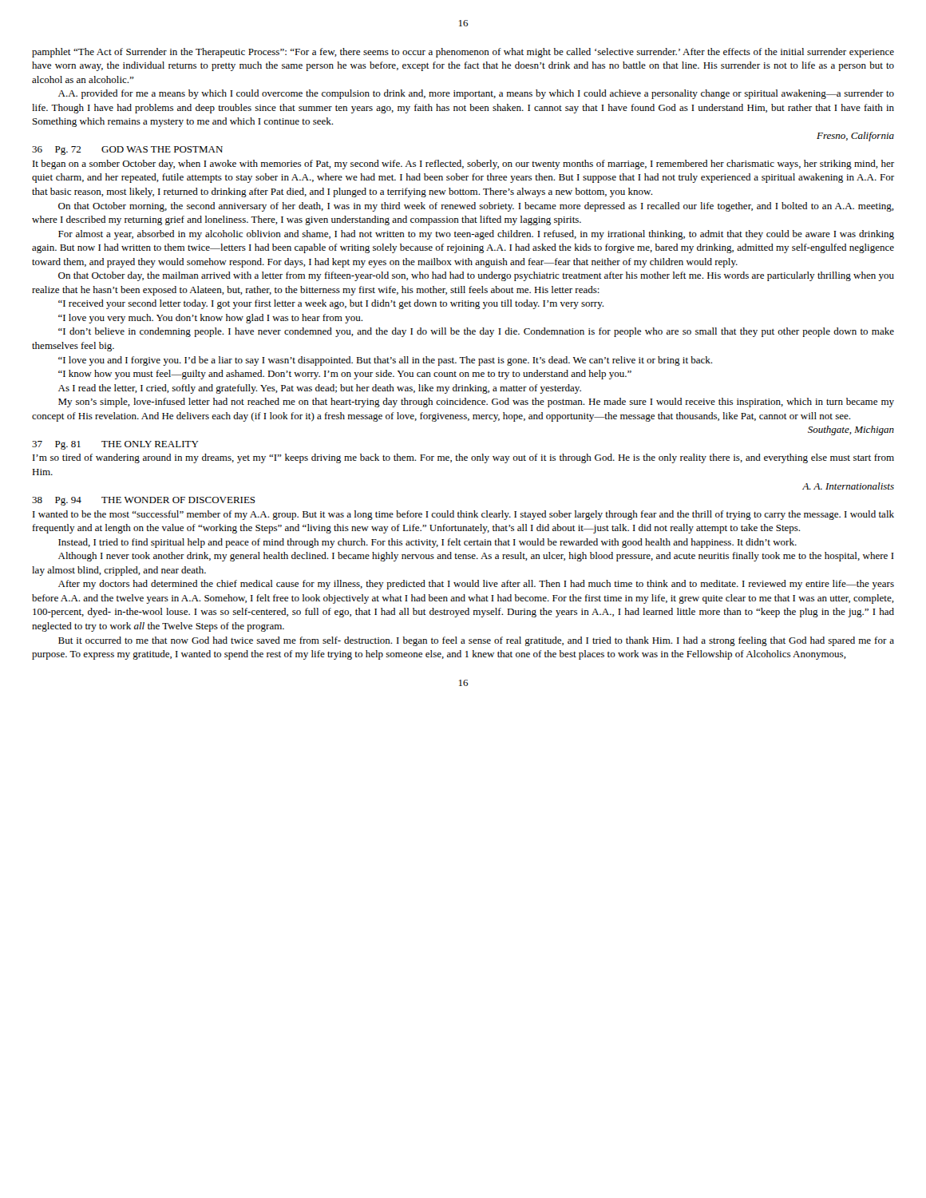16
pamphlet “The Act of Surrender in the Therapeutic Process”: “For a few, there seems to occur a phenomenon of what might be called ‘selective surrender.’ After the effects of the initial surrender experience have worn away, the individual returns to pretty much the same person he was before, except for the fact that he doesn’t drink and has no battle on that line. His surrender is not to life as a person but to alcohol as an alcoholic.”
A.A. provided for me a means by which I could overcome the compulsion to drink and, more important, a means by which I could achieve a personality change or spiritual awakening—a surrender to life. Though I have had problems and deep troubles since that summer ten years ago, my faith has not been shaken. I cannot say that I have found God as I understand Him, but rather that I have faith in Something which remains a mystery to me and which I continue to seek.
Fresno, California
36 Pg. 72 GOD WAS THE POSTMAN
It began on a somber October day, when I awoke with memories of Pat, my second wife. As I reflected, soberly, on our twenty months of marriage, I remembered her charismatic ways, her striking mind, her quiet charm, and her repeated, futile attempts to stay sober in A.A., where we had met. I had been sober for three years then. But I suppose that I had not truly experienced a spiritual awakening in A.A. For that basic reason, most likely, I returned to drinking after Pat died, and I plunged to a terrifying new bottom. There’s always a new bottom, you know.
On that October morning, the second anniversary of her death, I was in my third week of renewed sobriety. I became more depressed as I recalled our life together, and I bolted to an A.A. meeting, where I described my returning grief and loneliness. There, I was given understanding and compassion that lifted my lagging spirits.
For almost a year, absorbed in my alcoholic oblivion and shame, I had not written to my two teen-aged children. I refused, in my irrational thinking, to admit that they could be aware I was drinking again. But now I had written to them twice—letters I had been capable of writing solely because of rejoining A.A. I had asked the kids to forgive me, bared my drinking, admitted my self-engulfed negligence toward them, and prayed they would somehow respond. For days, I had kept my eyes on the mailbox with anguish and fear—fear that neither of my children would reply.
On that October day, the mailman arrived with a letter from my fifteen-year-old son, who had had to undergo psychiatric treatment after his mother left me. His words are particularly thrilling when you realize that he hasn’t been exposed to Alateen, but, rather, to the bitterness my first wife, his mother, still feels about me. His letter reads:
“I received your second letter today. I got your first letter a week ago, but I didn’t get down to writing you till today. I’m very sorry.
“I love you very much. You don’t know how glad I was to hear from you.
“I don’t believe in condemning people. I have never condemned you, and the day I do will be the day I die. Condemnation is for people who are so small that they put other people down to make themselves feel big.
“I love you and I forgive you. I’d be a liar to say I wasn’t disappointed. But that’s all in the past. The past is gone. It’s dead. We can’t relive it or bring it back.
“I know how you must feel—guilty and ashamed. Don’t worry. I’m on your side. You can count on me to try to understand and help you.”
As I read the letter, I cried, softly and gratefully. Yes, Pat was dead; but her death was, like my drinking, a matter of yesterday.
My son’s simple, love-infused letter had not reached me on that heart-trying day through coincidence. God was the postman. He made sure I would receive this inspiration, which in turn became my concept of His revelation. And He delivers each day (if I look for it) a fresh message of love, forgiveness, mercy, hope, and opportunity—the message that thousands, like Pat, cannot or will not see.
Southgate, Michigan
37 Pg. 81 THE ONLY REALITY
I’m so tired of wandering around in my dreams, yet my “I” keeps driving me back to them. For me, the only way out of it is through God. He is the only reality there is, and everything else must start from Him.
A. A. Internationalists
38 Pg. 94 THE WONDER OF DISCOVERIES
I wanted to be the most “successful” member of my A.A. group. But it was a long time before I could think clearly. I stayed sober largely through fear and the thrill of trying to carry the message. I would talk frequently and at length on the value of “working the Steps” and “living this new way of Life.” Unfortunately, that’s all I did about it—just talk. I did not really attempt to take the Steps.
Instead, I tried to find spiritual help and peace of mind through my church. For this activity, I felt certain that I would be rewarded with good health and happiness. It didn’t work.
Although I never took another drink, my general health declined. I became highly nervous and tense. As a result, an ulcer, high blood pressure, and acute neuritis finally took me to the hospital, where I lay almost blind, crippled, and near death.
After my doctors had determined the chief medical cause for my illness, they predicted that I would live after all. Then I had much time to think and to meditate. I reviewed my entire life—the years before A.A. and the twelve years in A.A. Somehow, I felt free to look objectively at what I had been and what I had become. For the first time in my life, it grew quite clear to me that I was an utter, complete, 100-percent, dyed- in-the-wool louse. I was so self-centered, so full of ego, that I had all but destroyed myself. During the years in A.A., I had learned little more than to “keep the plug in the jug.” I had neglected to try to work all the Twelve Steps of the program.
But it occurred to me that now God had twice saved me from self- destruction. I began to feel a sense of real gratitude, and I tried to thank Him. I had a strong feeling that God had spared me for a purpose. To express my gratitude, I wanted to spend the rest of my life trying to help someone else, and 1 knew that one of the best places to work was in the Fellowship of Alcoholics Anonymous,
16